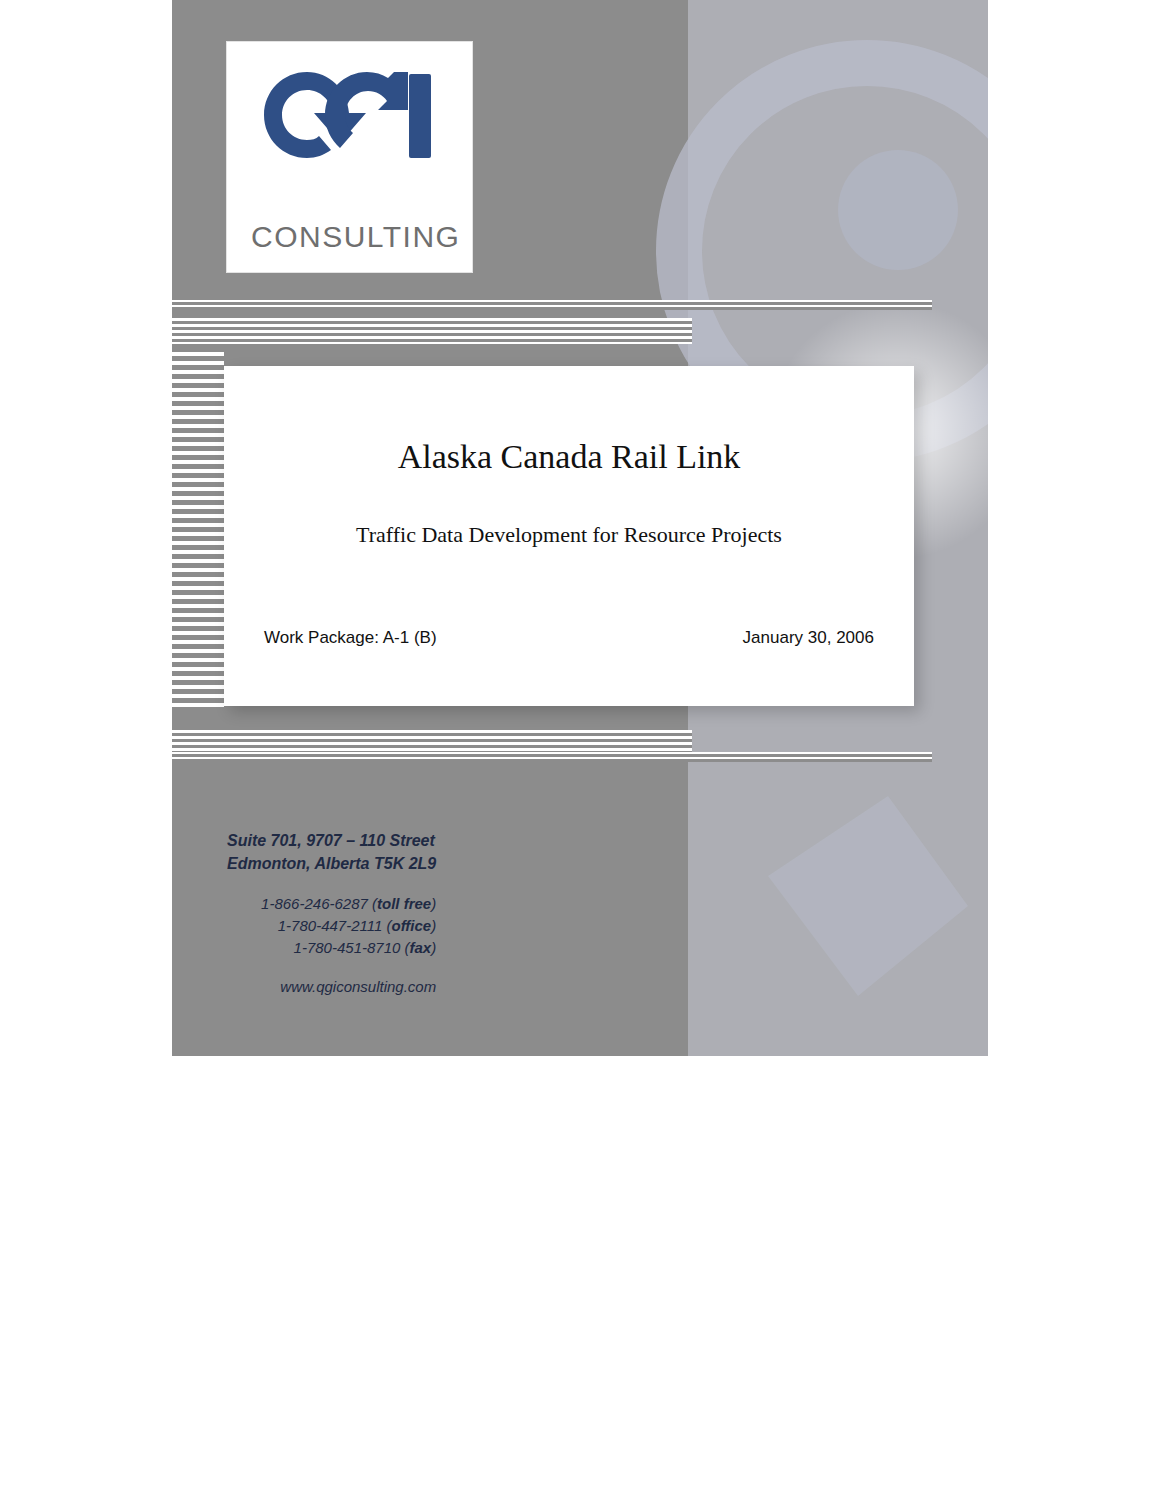CONSULTING
Alaska Canada Rail Link
Traffic Data Development for Resource Projects
Work Package: A-1 (B) January 30, 2006
Suite 701, 9707 – 110 Street
Edmonton, Alberta T5K 2L9
1-866-246-6287 (toll free)
1-780-447-2111 (office)
1-780-451-8710 (fax)
www.qgiconsulting.com